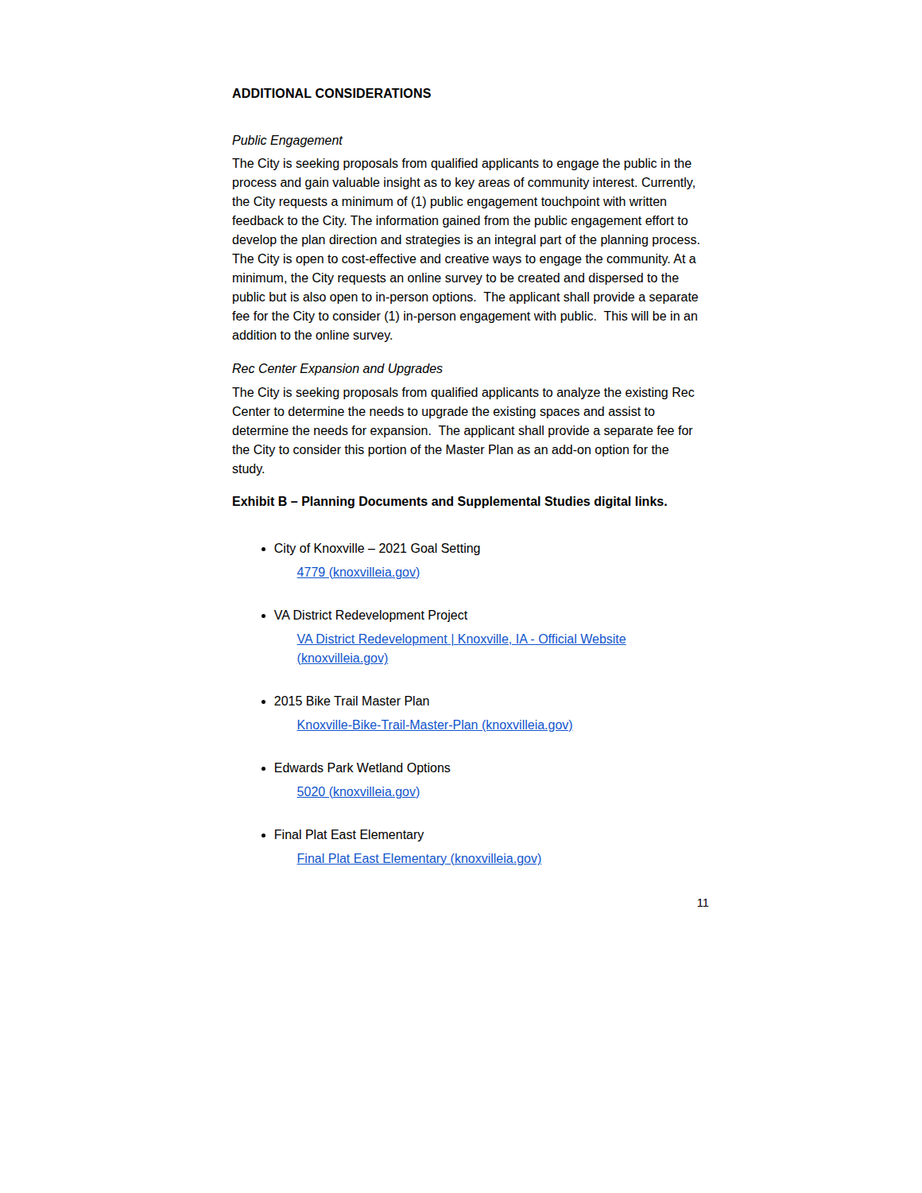ADDITIONAL CONSIDERATIONS
Public Engagement
The City is seeking proposals from qualified applicants to engage the public in the process and gain valuable insight as to key areas of community interest. Currently, the City requests a minimum of (1) public engagement touchpoint with written feedback to the City. The information gained from the public engagement effort to develop the plan direction and strategies is an integral part of the planning process. The City is open to cost-effective and creative ways to engage the community. At a minimum, the City requests an online survey to be created and dispersed to the public but is also open to in-person options. The applicant shall provide a separate fee for the City to consider (1) in-person engagement with public. This will be in an addition to the online survey.
Rec Center Expansion and Upgrades
The City is seeking proposals from qualified applicants to analyze the existing Rec Center to determine the needs to upgrade the existing spaces and assist to determine the needs for expansion. The applicant shall provide a separate fee for the City to consider this portion of the Master Plan as an add-on option for the study.
Exhibit B – Planning Documents and Supplemental Studies digital links.
City of Knoxville – 2021 Goal Setting 4779 (knoxvilleia.gov)
VA District Redevelopment Project VA District Redevelopment | Knoxville, IA - Official Website (knoxvilleia.gov)
2015 Bike Trail Master Plan Knoxville-Bike-Trail-Master-Plan (knoxvilleia.gov)
Edwards Park Wetland Options 5020 (knoxvilleia.gov)
Final Plat East Elementary Final Plat East Elementary (knoxvilleia.gov)
11